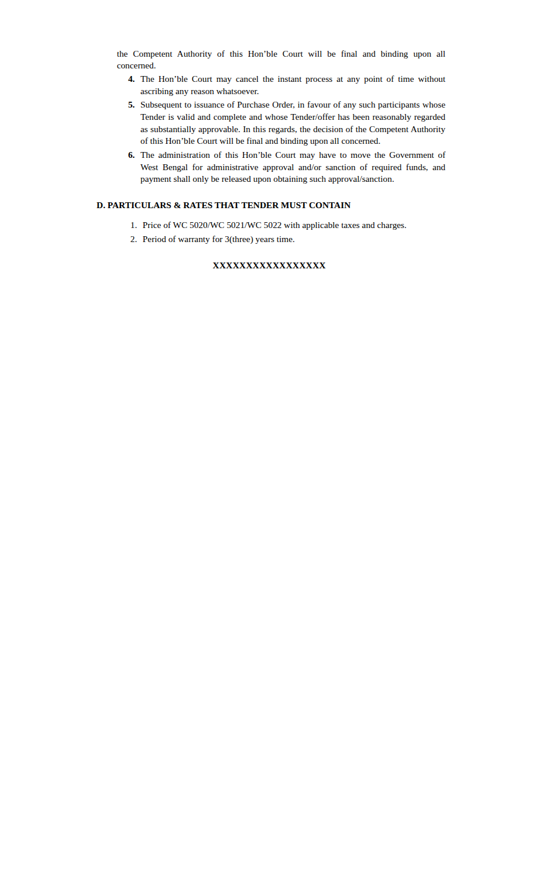the Competent Authority of this Hon’ble Court will be final and binding upon all concerned.
The Hon’ble Court may cancel the instant process at any point of time without ascribing any reason whatsoever.
Subsequent to issuance of Purchase Order, in favour of any such participants whose Tender is valid and complete and whose Tender/offer has been reasonably regarded as substantially approvable. In this regards, the decision of the Competent Authority of this Hon’ble Court will be final and binding upon all concerned.
The administration of this Hon’ble Court may have to move the Government of West Bengal for administrative approval and/or sanction of required funds, and payment shall only be released upon obtaining such approval/sanction.
D. Particulars & Rates that Tender must contain
Price of WC 5020/WC 5021/WC 5022 with applicable taxes and charges.
Period of warranty for 3(three) years time.
XXXXXXXXXXXXXXXXX